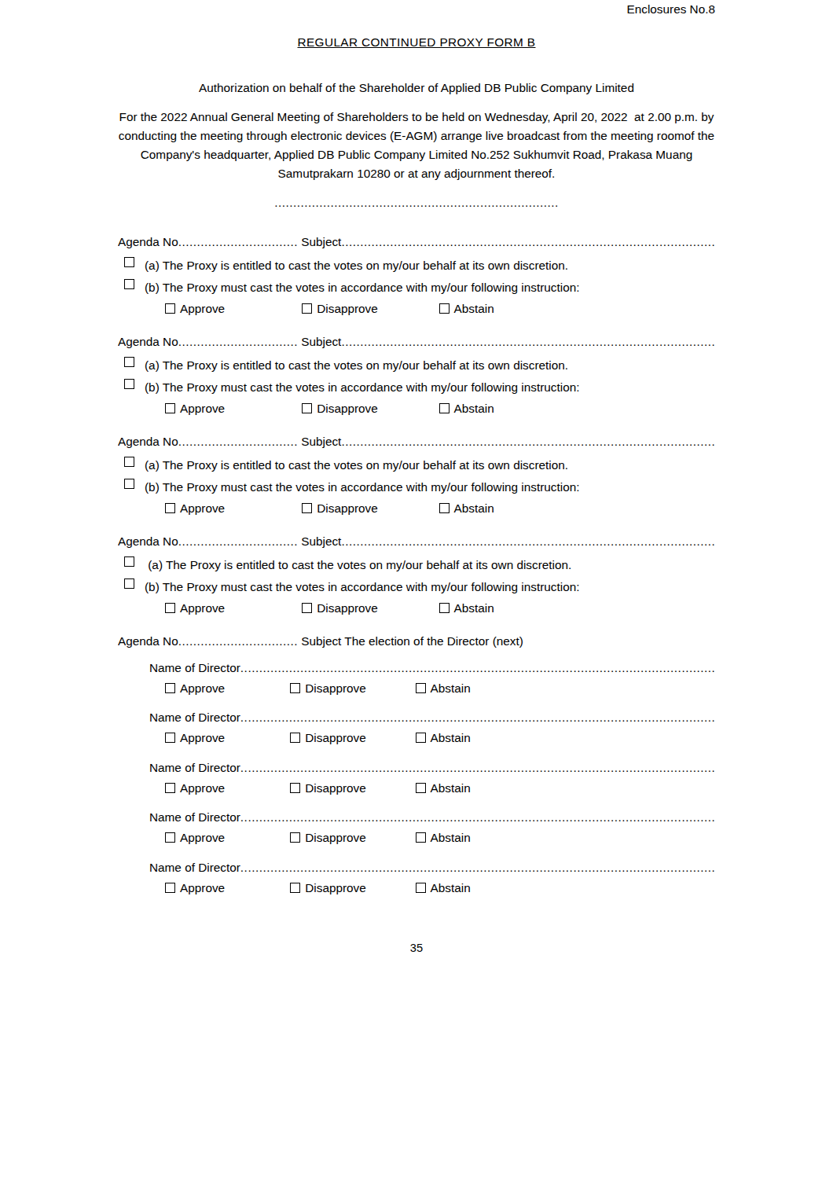Enclosures No.8
REGULAR CONTINUED PROXY FORM B
Authorization on behalf of the Shareholder of Applied DB Public Company Limited
For the 2022 Annual General Meeting of Shareholders to be held on Wednesday, April 20, 2022 at 2.00 p.m. by conducting the meeting through electronic devices (E-AGM) arrange live broadcast from the meeting roomof the Company's headquarter, Applied DB Public Company Limited No.252 Sukhumvit Road, Prakasa Muang Samutprakarn 10280 or at any adjournment thereof.
............................................................................
Agenda No................................ Subject.........................................................................................................................
(a) The Proxy is entitled to cast the votes on my/our behalf at its own discretion.
(b) The Proxy must cast the votes in accordance with my/our following instruction:
Approve Disapprove Abstain
Agenda No................................ Subject.........................................................................................................................
(a) The Proxy is entitled to cast the votes on my/our behalf at its own discretion.
(b) The Proxy must cast the votes in accordance with my/our following instruction:
Approve Disapprove Abstain
Agenda No................................ Subject.........................................................................................................................
(a) The Proxy is entitled to cast the votes on my/our behalf at its own discretion.
(b) The Proxy must cast the votes in accordance with my/our following instruction:
Approve Disapprove Abstain
Agenda No................................ Subject.........................................................................................................................
(a) The Proxy is entitled to cast the votes on my/our behalf at its own discretion.
(b) The Proxy must cast the votes in accordance with my/our following instruction:
Approve Disapprove Abstain
Agenda No................................ Subject The election of the Director (next)
Name of Director.................................................................................................................................................
Approve Disapprove Abstain
Name of Director.................................................................................................................................................
Approve Disapprove Abstain
Name of Director.................................................................................................................................................
Approve Disapprove Abstain
Name of Director.................................................................................................................................................
Approve Disapprove Abstain
Name of Director.................................................................................................................................................
Approve Disapprove Abstain
35